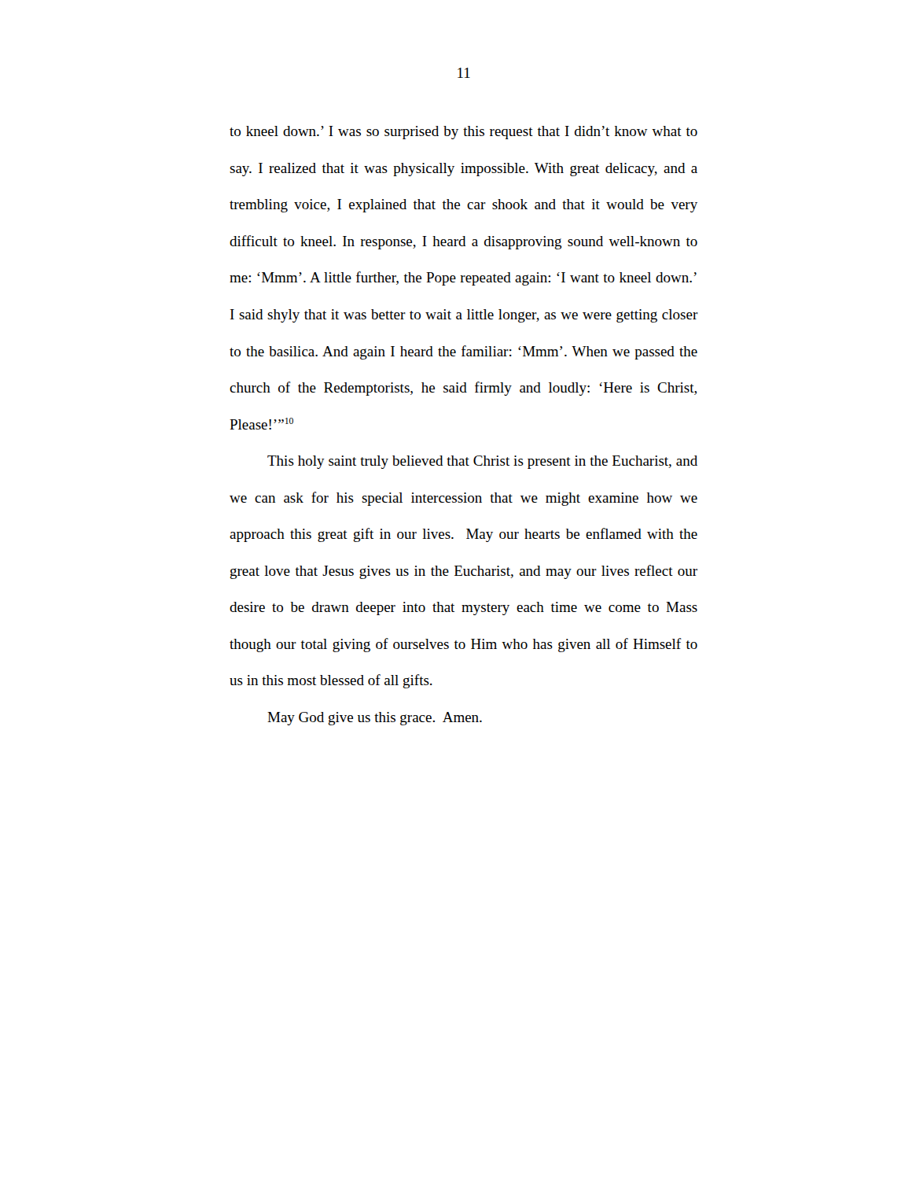11
to kneel down.’ I was so surprised by this request that I didn’t know what to say. I realized that it was physically impossible. With great delicacy, and a trembling voice, I explained that the car shook and that it would be very difficult to kneel. In response, I heard a disapproving sound well-known to me: ‘Mmm’. A little further, the Pope repeated again: ‘I want to kneel down.’ I said shyly that it was better to wait a little longer, as we were getting closer to the basilica. And again I heard the familiar: ‘Mmm’. When we passed the church of the Redemptorists, he said firmly and loudly: ‘Here is Christ, Please!’”10
This holy saint truly believed that Christ is present in the Eucharist, and we can ask for his special intercession that we might examine how we approach this great gift in our lives. May our hearts be enflamed with the great love that Jesus gives us in the Eucharist, and may our lives reflect our desire to be drawn deeper into that mystery each time we come to Mass though our total giving of ourselves to Him who has given all of Himself to us in this most blessed of all gifts.
May God give us this grace. Amen.